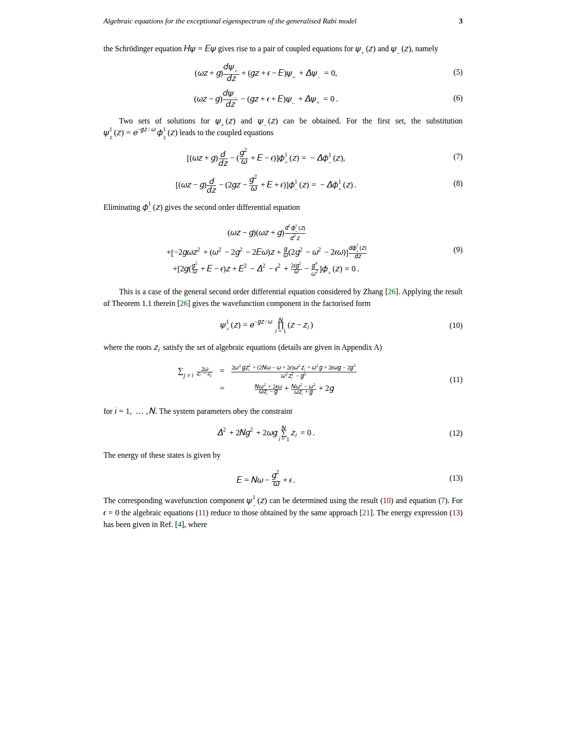Algebraic equations for the exceptional eigenspectrum of the generalised Rabi model 3
the Schrödinger equation Hψ=Eψ gives rise to a pair of coupled equations for ψ+(z) and ψ−(z), namely
(ωz+g) dψ+dz + (gz+ϵ−E) ψ+ + Δψ− =0,
(5)
(ωz−g) dψ−dz − (gz+ϵ+E) ψ− + Δψ+ =0.
(6)
Two sets of solutions for ψ+(z) and ψ−(z) can be obtained. For the first set, the substitution ψ±1(z)=e−gz/ωϕ±1(z) leads to the coupled equations
[ (ωz+g) ddz − (g2ω+E−ϵ) ] ϕ+1(z) = −Δϕ−1(z),
(7)
[ (ωz−g) ddz − (2gz−g2ω+E+ϵ) ] ϕ−1(z) = −Δϕ+1(z).
(8)
Eliminating ϕ−1(z) gives the second order differential equation
(ωz−g) (ωz+g) d2ϕ+1(z) d2z + [ −2gωz2 + (ω2−2g2−2Eω)z + gω (2g2−ω2−2ϵω) ] dϕ+1(z) dz + [ 2g (g2ω+E−ϵ) z +E2 −Δ2 −ϵ2 +2ϵg2ω −g4ω2 ] ϕ+(z) =0.
(9)
This is a case of the general second order differential equation considered by Zhang [26]. Applying the result of Theorem 1.1 therein [26] gives the wavefunction component in the factorised form
ψ+1(z) = e−gz/ω ∏i=1N (z−zi)
(10)
where the roots zi satisfy the set of algebraic equations (details are given in Appendix A)
∑j≠i 2ωzi−zj = 2ω2gzi2 + (2Nω−ω+2ϵ) ω2zi +ω2g +2ϵωg −2g3 ω2zi2−g2 = Nω2+2ϵωωzi−g + Nω2−ω2ωzi+g +2g
(11)
for i=1,…,N. The system parameters obey the constraint
Δ2 +2Ng2 +2ωg ∑i=1N zi =0.
(12)
The energy of these states is given by
E=Nω −g2ω +ϵ.
(13)
The corresponding wavefunction component ψ−1(z) can be determined using the result (10) and equation (7). For ϵ=0 the algebraic equations (11) reduce to those obtained by the same approach [21]. The energy expression (13) has been given in Ref. [4], where